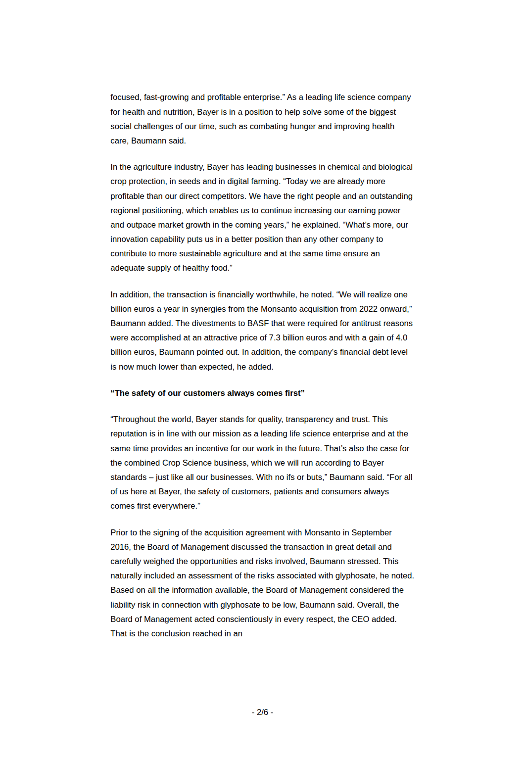focused, fast-growing and profitable enterprise.” As a leading life science company for health and nutrition, Bayer is in a position to help solve some of the biggest social challenges of our time, such as combating hunger and improving health care, Baumann said.
In the agriculture industry, Bayer has leading businesses in chemical and biological crop protection, in seeds and in digital farming. “Today we are already more profitable than our direct competitors. We have the right people and an outstanding regional positioning, which enables us to continue increasing our earning power and outpace market growth in the coming years,” he explained. “What’s more, our innovation capability puts us in a better position than any other company to contribute to more sustainable agriculture and at the same time ensure an adequate supply of healthy food.”
In addition, the transaction is financially worthwhile, he noted. “We will realize one billion euros a year in synergies from the Monsanto acquisition from 2022 onward,” Baumann added. The divestments to BASF that were required for antitrust reasons were accomplished at an attractive price of 7.3 billion euros and with a gain of 4.0 billion euros, Baumann pointed out. In addition, the company’s financial debt level is now much lower than expected, he added.
“The safety of our customers always comes first”
“Throughout the world, Bayer stands for quality, transparency and trust. This reputation is in line with our mission as a leading life science enterprise and at the same time provides an incentive for our work in the future. That’s also the case for the combined Crop Science business, which we will run according to Bayer standards – just like all our businesses. With no ifs or buts,” Baumann said. “For all of us here at Bayer, the safety of customers, patients and consumers always comes first everywhere.”
Prior to the signing of the acquisition agreement with Monsanto in September 2016, the Board of Management discussed the transaction in great detail and carefully weighed the opportunities and risks involved, Baumann stressed. This naturally included an assessment of the risks associated with glyphosate, he noted. Based on all the information available, the Board of Management considered the liability risk in connection with glyphosate to be low, Baumann said. Overall, the Board of Management acted conscientiously in every respect, the CEO added. That is the conclusion reached in an
- 2/6 -